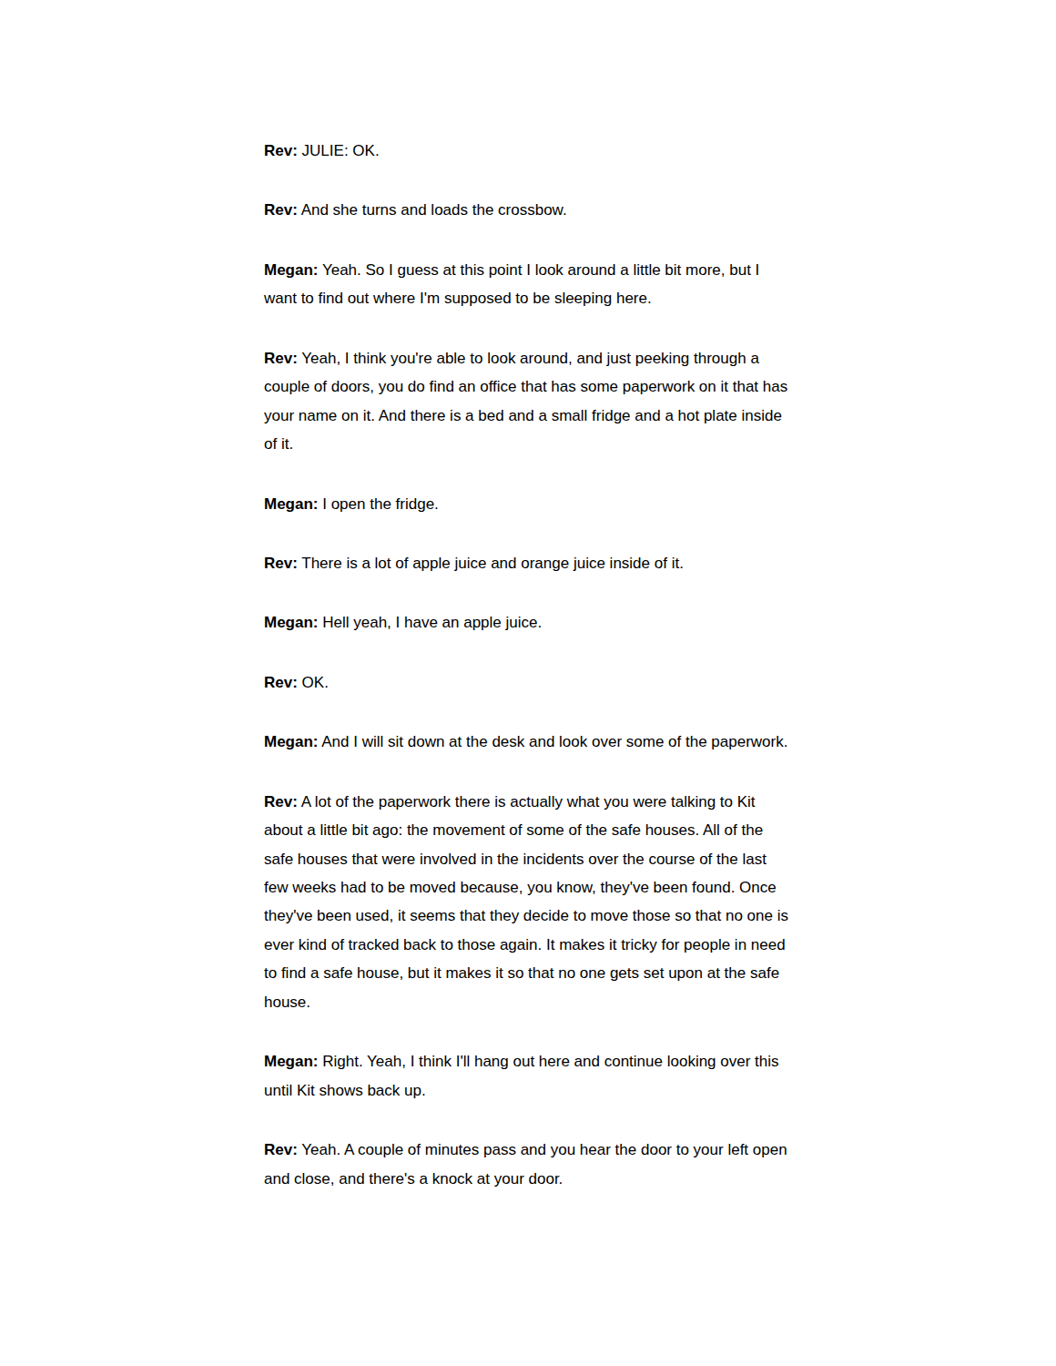Rev: JULIE: OK.
Rev: And she turns and loads the crossbow.
Megan: Yeah. So I guess at this point I look around a little bit more, but I want to find out where I'm supposed to be sleeping here.
Rev: Yeah, I think you're able to look around, and just peeking through a couple of doors, you do find an office that has some paperwork on it that has your name on it. And there is a bed and a small fridge and a hot plate inside of it.
Megan: I open the fridge.
Rev: There is a lot of apple juice and orange juice inside of it.
Megan: Hell yeah, I have an apple juice.
Rev: OK.
Megan: And I will sit down at the desk and look over some of the paperwork.
Rev: A lot of the paperwork there is actually what you were talking to Kit about a little bit ago: the movement of some of the safe houses. All of the safe houses that were involved in the incidents over the course of the last few weeks had to be moved because, you know, they've been found. Once they've been used, it seems that they decide to move those so that no one is ever kind of tracked back to those again. It makes it tricky for people in need to find a safe house, but it makes it so that no one gets set upon at the safe house.
Megan: Right. Yeah, I think I'll hang out here and continue looking over this until Kit shows back up.
Rev: Yeah. A couple of minutes pass and you hear the door to your left open and close, and there's a knock at your door.